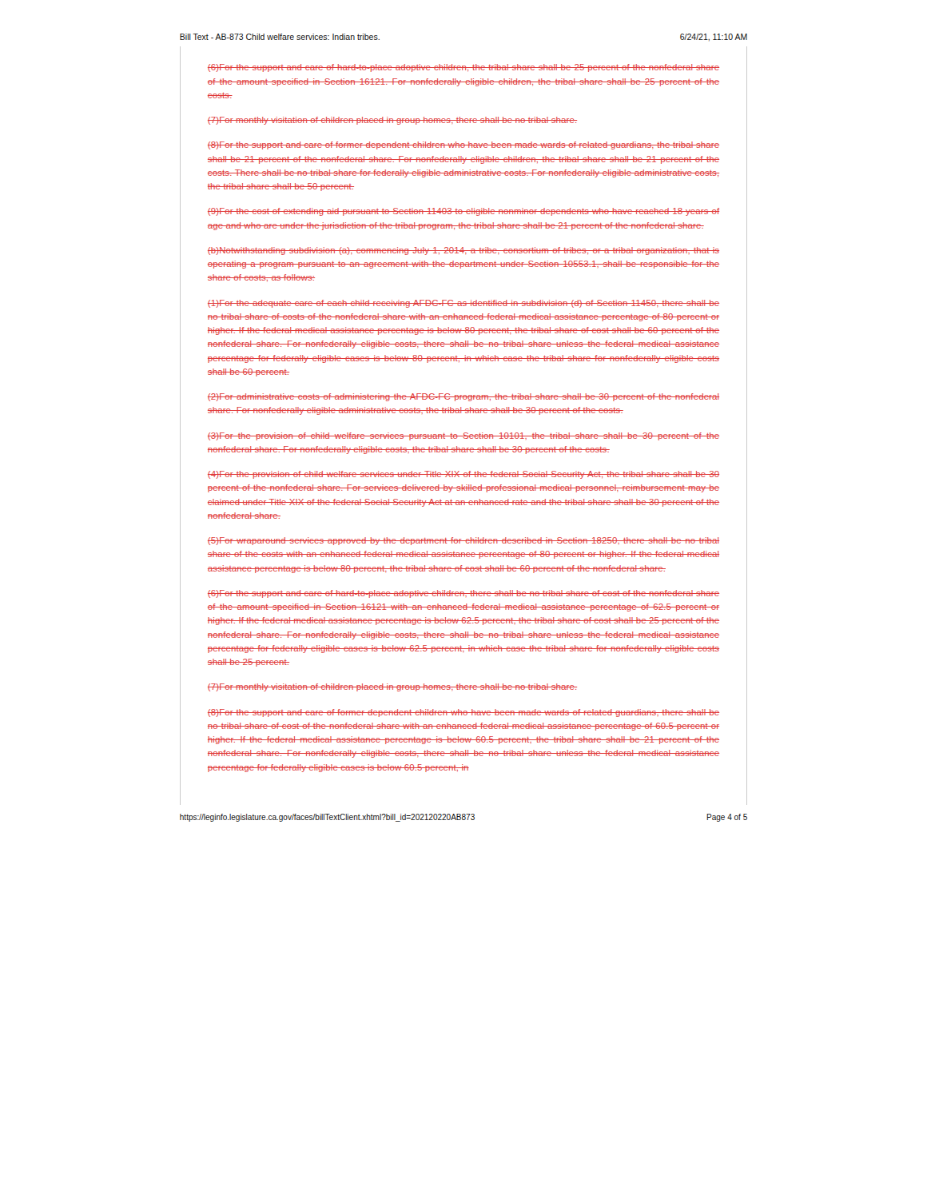Bill Text - AB-873 Child welfare services: Indian tribes.
6/24/21, 11:10 AM
(6)For the support and care of hard-to-place adoptive children, the tribal share shall be 25 percent of the nonfederal share of the amount specified in Section 16121. For nonfederally eligible children, the tribal share shall be 25 percent of the costs.
(7)For monthly visitation of children placed in group homes, there shall be no tribal share.
(8)For the support and care of former dependent children who have been made wards of related guardians, the tribal share shall be 21 percent of the nonfederal share. For nonfederally eligible children, the tribal share shall be 21 percent of the costs. There shall be no tribal share for federally eligible administrative costs. For nonfederally eligible administrative costs, the tribal share shall be 50 percent.
(9)For the cost of extending aid pursuant to Section 11403 to eligible nonminor dependents who have reached 18 years of age and who are under the jurisdiction of the tribal program, the tribal share shall be 21 percent of the nonfederal share.
(b)Notwithstanding subdivision (a), commencing July 1, 2014, a tribe, consortium of tribes, or a tribal organization, that is operating a program pursuant to an agreement with the department under Section 10553.1, shall be responsible for the share of costs, as follows:
(1)For the adequate care of each child receiving AFDC-FC as identified in subdivision (d) of Section 11450, there shall be no tribal share of costs of the nonfederal share with an enhanced federal medical assistance percentage of 80 percent or higher. If the federal medical assistance percentage is below 80 percent, the tribal share of cost shall be 60 percent of the nonfederal share. For nonfederally eligible costs, there shall be no tribal share unless the federal medical assistance percentage for federally eligible cases is below 80 percent, in which case the tribal share for nonfederally eligible costs shall be 60 percent.
(2)For administrative costs of administering the AFDC-FC program, the tribal share shall be 30 percent of the nonfederal share. For nonfederally eligible administrative costs, the tribal share shall be 30 percent of the costs.
(3)For the provision of child welfare services pursuant to Section 10101, the tribal share shall be 30 percent of the nonfederal share. For nonfederally eligible costs, the tribal share shall be 30 percent of the costs.
(4)For the provision of child welfare services under Title XIX of the federal Social Security Act, the tribal share shall be 30 percent of the nonfederal share. For services delivered by skilled professional medical personnel, reimbursement may be claimed under Title XIX of the federal Social Security Act at an enhanced rate and the tribal share shall be 30 percent of the nonfederal share.
(5)For wraparound services approved by the department for children described in Section 18250, there shall be no tribal share of the costs with an enhanced federal medical assistance percentage of 80 percent or higher. If the federal medical assistance percentage is below 80 percent, the tribal share of cost shall be 60 percent of the nonfederal share.
(6)For the support and care of hard-to-place adoptive children, there shall be no tribal share of cost of the nonfederal share of the amount specified in Section 16121 with an enhanced federal medical assistance percentage of 62.5 percent or higher. If the federal medical assistance percentage is below 62.5 percent, the tribal share of cost shall be 25 percent of the nonfederal share. For nonfederally eligible costs, there shall be no tribal share unless the federal medical assistance percentage for federally eligible cases is below 62.5 percent, in which case the tribal share for nonfederally eligible costs shall be 25 percent.
(7)For monthly visitation of children placed in group homes, there shall be no tribal share.
(8)For the support and care of former dependent children who have been made wards of related guardians, there shall be no tribal share of cost of the nonfederal share with an enhanced federal medical assistance percentage of 60.5 percent or higher. If the federal medical assistance percentage is below 60.5 percent, the tribal share shall be 21 percent of the nonfederal share. For nonfederally eligible costs, there shall be no tribal share unless the federal medical assistance percentage for federally eligible cases is below 60.5 percent, in
https://leginfo.legislature.ca.gov/faces/billTextClient.xhtml?bill_id=202120220AB873
Page 4 of 5